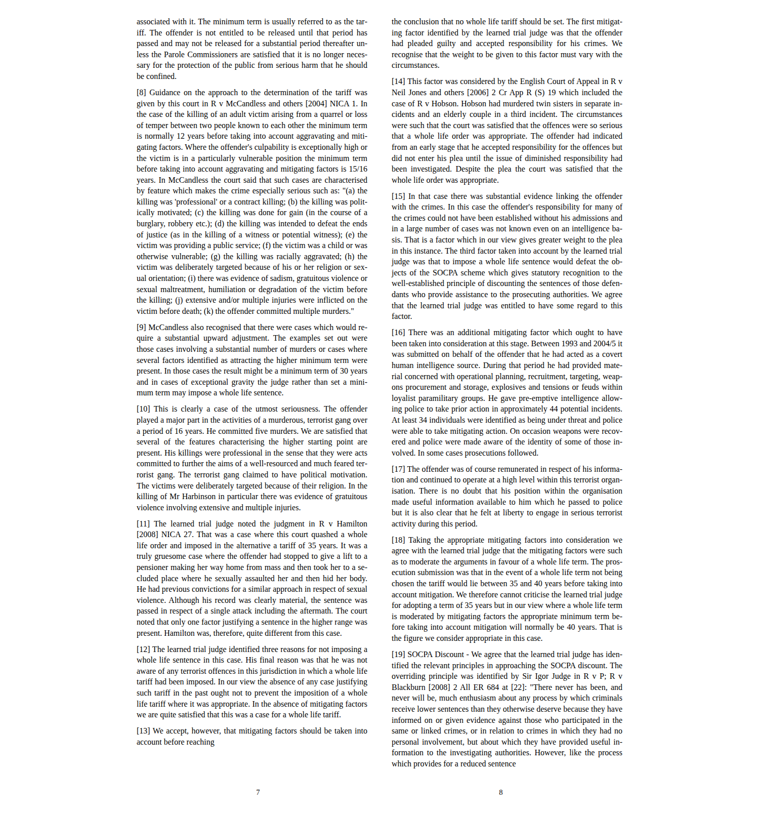associated with it. The minimum term is usually referred to as the tariff. The offender is not entitled to be released until that period has passed and may not be released for a substantial period thereafter unless the Parole Commissioners are satisfied that it is no longer necessary for the protection of the public from serious harm that he should be confined.
[8] Guidance on the approach to the determination of the tariff was given by this court in R v McCandless and others [2004] NICA 1. In the case of the killing of an adult victim arising from a quarrel or loss of temper between two people known to each other the minimum term is normally 12 years before taking into account aggravating and mitigating factors. Where the offender's culpability is exceptionally high or the victim is in a particularly vulnerable position the minimum term before taking into account aggravating and mitigating factors is 15/16 years. In McCandless the court said that such cases are characterised by feature which makes the crime especially serious such as: "(a) the killing was 'professional' or a contract killing; (b) the killing was politically motivated; (c) the killing was done for gain (in the course of a burglary, robbery etc.); (d) the killing was intended to defeat the ends of justice (as in the killing of a witness or potential witness); (e) the victim was providing a public service; (f) the victim was a child or was otherwise vulnerable; (g) the killing was racially aggravated; (h) the victim was deliberately targeted because of his or her religion or sexual orientation; (i) there was evidence of sadism, gratuitous violence or sexual maltreatment, humiliation or degradation of the victim before the killing; (j) extensive and/or multiple injuries were inflicted on the victim before death; (k) the offender committed multiple murders."
[9] McCandless also recognised that there were cases which would require a substantial upward adjustment. The examples set out were those cases involving a substantial number of murders or cases where several factors identified as attracting the higher minimum term were present. In those cases the result might be a minimum term of 30 years and in cases of exceptional gravity the judge rather than set a minimum term may impose a whole life sentence.
[10] This is clearly a case of the utmost seriousness. The offender played a major part in the activities of a murderous, terrorist gang over a period of 16 years. He committed five murders. We are satisfied that several of the features characterising the higher starting point are present. His killings were professional in the sense that they were acts committed to further the aims of a well-resourced and much feared terrorist gang. The terrorist gang claimed to have political motivation. The victims were deliberately targeted because of their religion. In the killing of Mr Harbinson in particular there was evidence of gratuitous violence involving extensive and multiple injuries.
[11] The learned trial judge noted the judgment in R v Hamilton [2008] NICA 27. That was a case where this court quashed a whole life order and imposed in the alternative a tariff of 35 years. It was a truly gruesome case where the offender had stopped to give a lift to a pensioner making her way home from mass and then took her to a secluded place where he sexually assaulted her and then hid her body. He had previous convictions for a similar approach in respect of sexual violence. Although his record was clearly material, the sentence was passed in respect of a single attack including the aftermath. The court noted that only one factor justifying a sentence in the higher range was present. Hamilton was, therefore, quite different from this case.
[12] The learned trial judge identified three reasons for not imposing a whole life sentence in this case. His final reason was that he was not aware of any terrorist offences in this jurisdiction in which a whole life tariff had been imposed. In our view the absence of any case justifying such tariff in the past ought not to prevent the imposition of a whole life tariff where it was appropriate. In the absence of mitigating factors we are quite satisfied that this was a case for a whole life tariff.
[13] We accept, however, that mitigating factors should be taken into account before reaching
the conclusion that no whole life tariff should be set. The first mitigating factor identified by the learned trial judge was that the offender had pleaded guilty and accepted responsibility for his crimes. We recognise that the weight to be given to this factor must vary with the circumstances.
[14] This factor was considered by the English Court of Appeal in R v Neil Jones and others [2006] 2 Cr App R (S) 19 which included the case of R v Hobson. Hobson had murdered twin sisters in separate incidents and an elderly couple in a third incident. The circumstances were such that the court was satisfied that the offences were so serious that a whole life order was appropriate. The offender had indicated from an early stage that he accepted responsibility for the offences but did not enter his plea until the issue of diminished responsibility had been investigated. Despite the plea the court was satisfied that the whole life order was appropriate.
[15] In that case there was substantial evidence linking the offender with the crimes. In this case the offender's responsibility for many of the crimes could not have been established without his admissions and in a large number of cases was not known even on an intelligence basis. That is a factor which in our view gives greater weight to the plea in this instance. The third factor taken into account by the learned trial judge was that to impose a whole life sentence would defeat the objects of the SOCPA scheme which gives statutory recognition to the well-established principle of discounting the sentences of those defendants who provide assistance to the prosecuting authorities. We agree that the learned trial judge was entitled to have some regard to this factor.
[16] There was an additional mitigating factor which ought to have been taken into consideration at this stage. Between 1993 and 2004/5 it was submitted on behalf of the offender that he had acted as a covert human intelligence source. During that period he had provided material concerned with operational planning, recruitment, targeting, weapons procurement and storage, explosives and tensions or feuds within loyalist paramilitary groups. He gave pre-emptive intelligence allowing police to take prior action in approximately 44 potential incidents. At least 34 individuals were identified as being under threat and police were able to take mitigating action. On occasion weapons were recovered and police were made aware of the identity of some of those involved. In some cases prosecutions followed.
[17] The offender was of course remunerated in respect of his information and continued to operate at a high level within this terrorist organisation. There is no doubt that his position within the organisation made useful information available to him which he passed to police but it is also clear that he felt at liberty to engage in serious terrorist activity during this period.
[18] Taking the appropriate mitigating factors into consideration we agree with the learned trial judge that the mitigating factors were such as to moderate the arguments in favour of a whole life term. The prosecution submission was that in the event of a whole life term not being chosen the tariff would lie between 35 and 40 years before taking into account mitigation. We therefore cannot criticise the learned trial judge for adopting a term of 35 years but in our view where a whole life term is moderated by mitigating factors the appropriate minimum term before taking into account mitigation will normally be 40 years. That is the figure we consider appropriate in this case.
[19] SOCPA Discount - We agree that the learned trial judge has identified the relevant principles in approaching the SOCPA discount. The overriding principle was identified by Sir Igor Judge in R v P; R v Blackburn [2008] 2 All ER 684 at [22]: "There never has been, and never will be, much enthusiasm about any process by which criminals receive lower sentences than they otherwise deserve because they have informed on or given evidence against those who participated in the same or linked crimes, or in relation to crimes in which they had no personal involvement, but about which they have provided useful information to the investigating authorities. However, like the process which provides for a reduced sentence
7 8